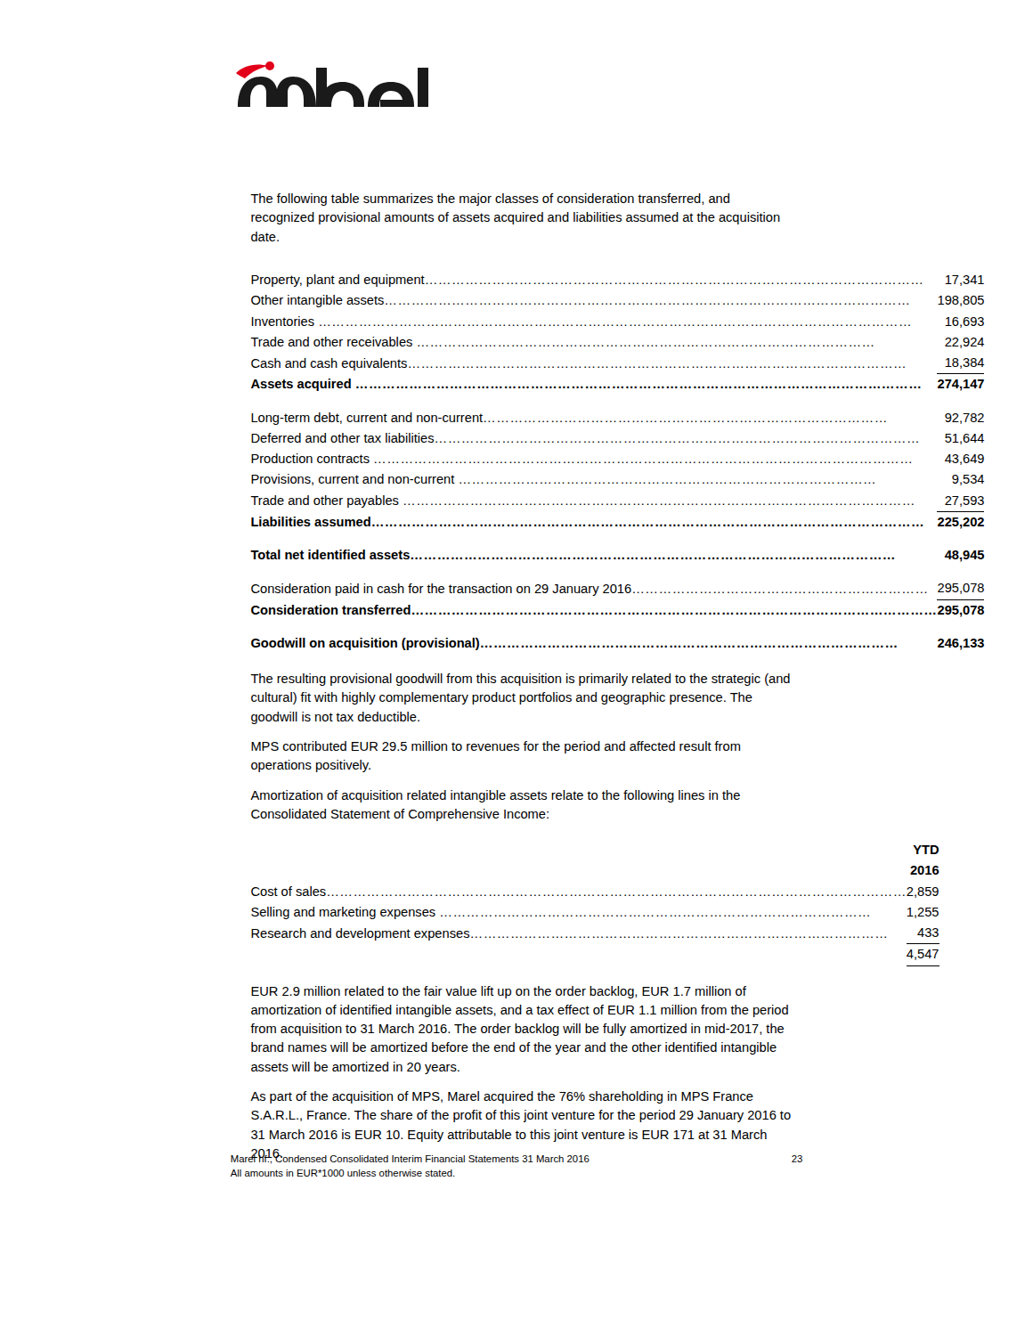The following table summarizes the major classes of consideration transferred, and recognized provisional amounts of assets acquired and liabilities assumed at the acquisition date.
| Property, plant and equipment ………………………………………………………………………………………………… | 17,341 |
| Other intangible assets ……………………………………………………………………………………………………… | 198,805 |
| Inventories …………………………………………………………………………………………………………………… | 16,693 |
| Trade and other receivables ………………………………………………………………………………………… | 22,924 |
| Cash and cash equivalents ………………………………………………………………………………………………… | 18,384 |
| Assets acquired ……………………………………………………………………………………………………………… | 274,147 |
| Long-term debt, current and non-current ……………………………………………………………………………… | 92,782 |
| Deferred and other tax liabilities ……………………………………………………………………………………………… | 51,644 |
| Production contracts ………………………………………………………………………………………………………… | 43,649 |
| Provisions, current and non-current ………………………………………………………………………………… | 9,534 |
| Trade and other payables …………………………………………………………………………………………………… | 27,593 |
| Liabilities assumed …………………………………………………………………………………………………………… | 225,202 |
| Total net identified assets ……………………………………………………………………………………………… | 48,945 |
| Consideration paid in cash for the transaction on 29 January 2016 ………………………………………………………… | 295,078 |
| Consideration transferred ……………………………………………………………………………………………………… | 295,078 |
| Goodwill on acquisition (provisional) ………………………………………………………………………………… | 246,133 |
The resulting provisional goodwill from this acquisition is primarily related to the strategic (and cultural) fit with highly complementary product portfolios and geographic presence. The goodwill is not tax deductible.
MPS contributed EUR 29.5 million to revenues for the period and affected result from operations positively.
Amortization of acquisition related intangible assets relate to the following lines in the Consolidated Statement of Comprehensive Income:
| | YTD |
| | 2016 |
| Cost of sales ………………………………………………………………………………………………………………… | 2,859 |
| Selling and marketing expenses …………………………………………………………………………………… | 1,255 |
| Research and development expenses ………………………………………………………………………………… | 433 |
| | 4,547 |
EUR 2.9 million related to the fair value lift up on the order backlog, EUR 1.7 million of amortization of identified intangible assets, and a tax effect of EUR 1.1 million from the period from acquisition to 31 March 2016. The order backlog will be fully amortized in mid-2017, the brand names will be amortized before the end of the year and the other identified intangible assets will be amortized in 20 years.
As part of the acquisition of MPS, Marel acquired the 76% shareholding in MPS France S.A.R.L., France. The share of the profit of this joint venture for the period 29 January 2016 to 31 March 2016 is EUR 10. Equity attributable to this joint venture is EUR 171 at 31 March 2016.
Marel hf., Condensed Consolidated Interim Financial Statements 31 March 2016
All amounts in EUR*1000 unless otherwise stated.
23